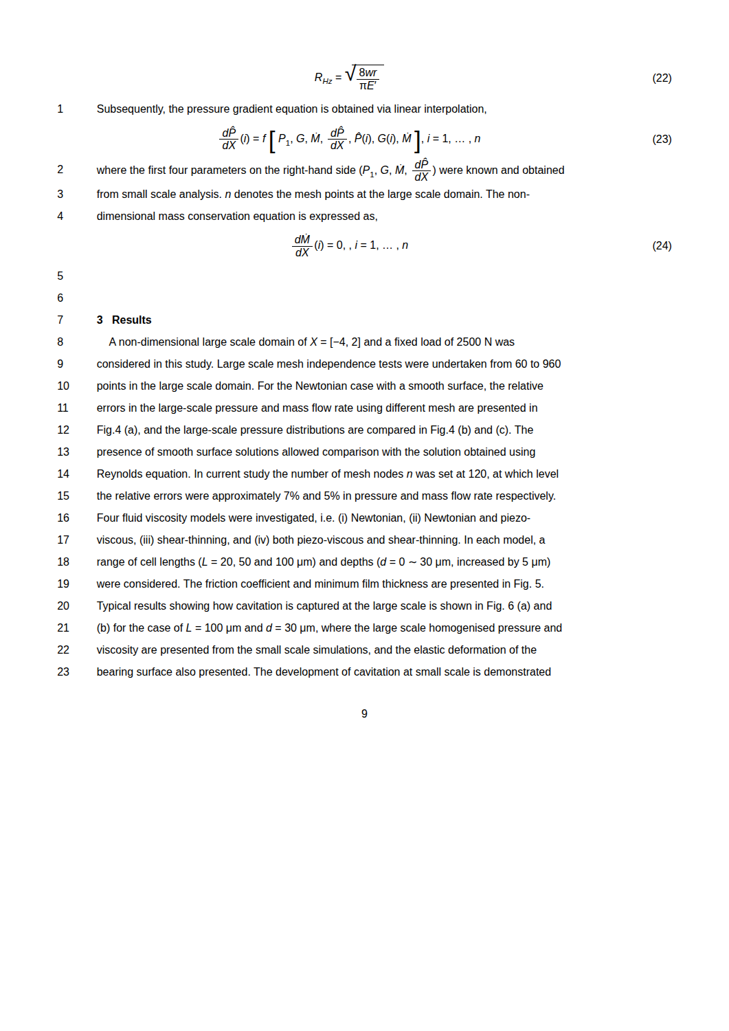RHz = 8wr πE′
(22)
1
Subsequently, the pressure gradient equation is obtained via linear interpolation,
dP̂ dX (i) = f [ P1, G, Ṁ, dP̂ dX , P̂(i), G(i), Ṁ ], i = 1, … , n
(23)
2
where the first four parameters on the right-hand side (P1, G, Ṁ, dP̂dX) were known and obtained
3
from small scale analysis. n denotes the mesh points at the large scale domain. The non-
4
dimensional mass conservation equation is expressed as,
dṀ dX (i) = 0, , i = 1, … , n
(24)
5
6
7
3 Results
8
A non-dimensional large scale domain of X = [−4, 2] and a fixed load of 2500 N was
9
considered in this study. Large scale mesh independence tests were undertaken from 60 to 960
10
points in the large scale domain. For the Newtonian case with a smooth surface, the relative
11
errors in the large-scale pressure and mass flow rate using different mesh are presented in
12
Fig.4 (a), and the large-scale pressure distributions are compared in Fig.4 (b) and (c). The
13
presence of smooth surface solutions allowed comparison with the solution obtained using
14
Reynolds equation. In current study the number of mesh nodes n was set at 120, at which level
15
the relative errors were approximately 7% and 5% in pressure and mass flow rate respectively.
16
Four fluid viscosity models were investigated, i.e. (i) Newtonian, (ii) Newtonian and piezo-
17
viscous, (iii) shear-thinning, and (iv) both piezo-viscous and shear-thinning. In each model, a
18
range of cell lengths (L = 20, 50 and 100 μm) and depths (d = 0 ∼ 30 μm, increased by 5 μm)
19
were considered. The friction coefficient and minimum film thickness are presented in Fig. 5.
20
Typical results showing how cavitation is captured at the large scale is shown in Fig. 6 (a) and
21
(b) for the case of L = 100 μm and d = 30 μm, where the large scale homogenised pressure and
22
viscosity are presented from the small scale simulations, and the elastic deformation of the
23
bearing surface also presented. The development of cavitation at small scale is demonstrated
9